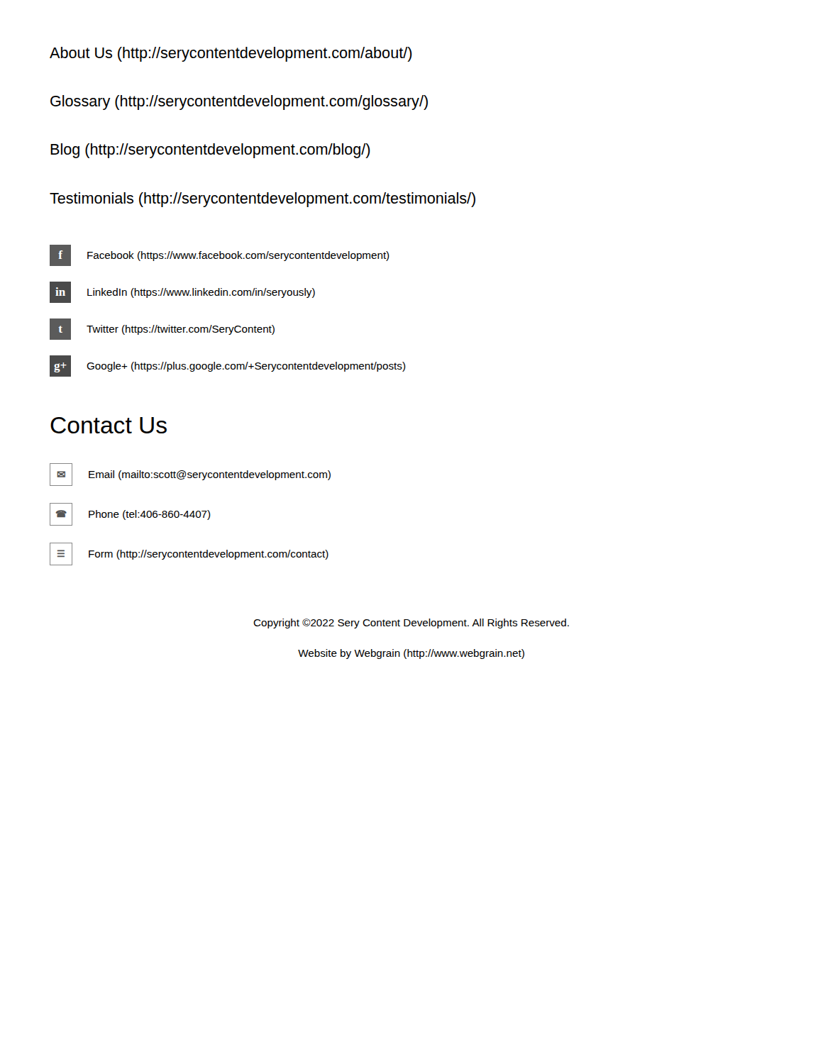About Us (http://serycontentdevelopment.com/about/)
Glossary (http://serycontentdevelopment.com/glossary/)
Blog (http://serycontentdevelopment.com/blog/)
Testimonials (http://serycontentdevelopment.com/testimonials/)
fFacebook (https://www.facebook.com/serycontentdevelopment)
in LinkedIn (https://www.linkedin.com/in/seryously)
tTwitter (https://twitter.com/SeryContent)
g+Google+ (https://plus.google.com/+Serycontentdevelopment/posts)
Contact Us
✉Email (mailto:scott@serycontentdevelopment.com)
☎Phone (tel:406-860-4407)
☰Form (http://serycontentdevelopment.com/contact)
Copyright ©2022 Sery Content Development. All Rights Reserved.
Website by Webgrain (http://www.webgrain.net)